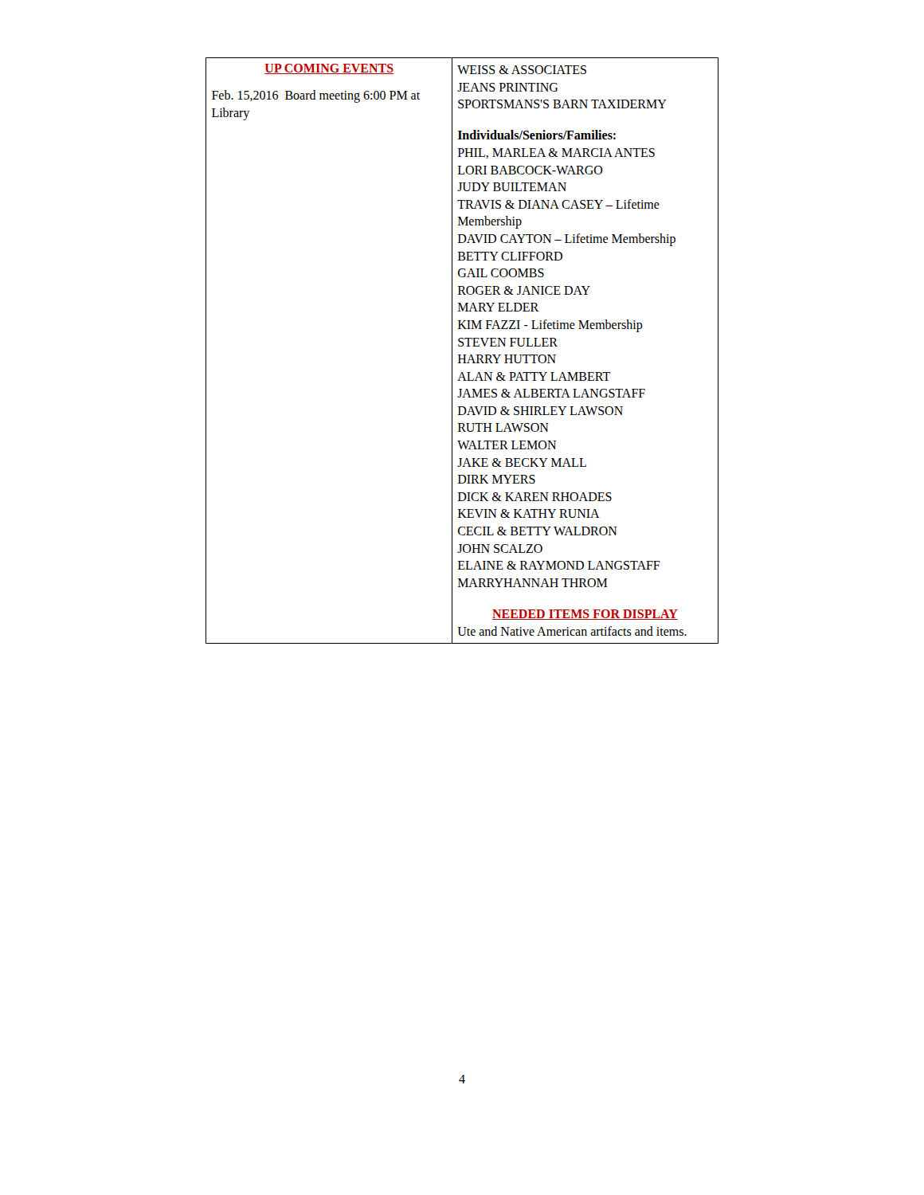| UP COMING EVENTS Feb. 15,2016 Board meeting 6:00 PM at Library | WEISS & ASSOCIATES JEANS PRINTING SPORTSMANS'S BARN TAXIDERMY Individuals/Seniors/Families: PHIL, MARLEA & MARCIA ANTES LORI BABCOCK-WARGO JUDY BUILTEMAN TRAVIS & DIANA CASEY – Lifetime Membership DAVID CAYTON – Lifetime Membership BETTY CLIFFORD GAIL COOMBS ROGER & JANICE DAY MARY ELDER KIM FAZZI - Lifetime Membership STEVEN FULLER HARRY HUTTON ALAN & PATTY LAMBERT JAMES & ALBERTA LANGSTAFF DAVID & SHIRLEY LAWSON RUTH LAWSON WALTER LEMON JAKE & BECKY MALL DIRK MYERS DICK & KAREN RHOADES KEVIN & KATHY RUNIA CECIL & BETTY WALDRON JOHN SCALZO ELAINE & RAYMOND LANGSTAFF MARRYHANNAH THROM NEEDED ITEMS FOR DISPLAY Ute and Native American artifacts and items. |
4